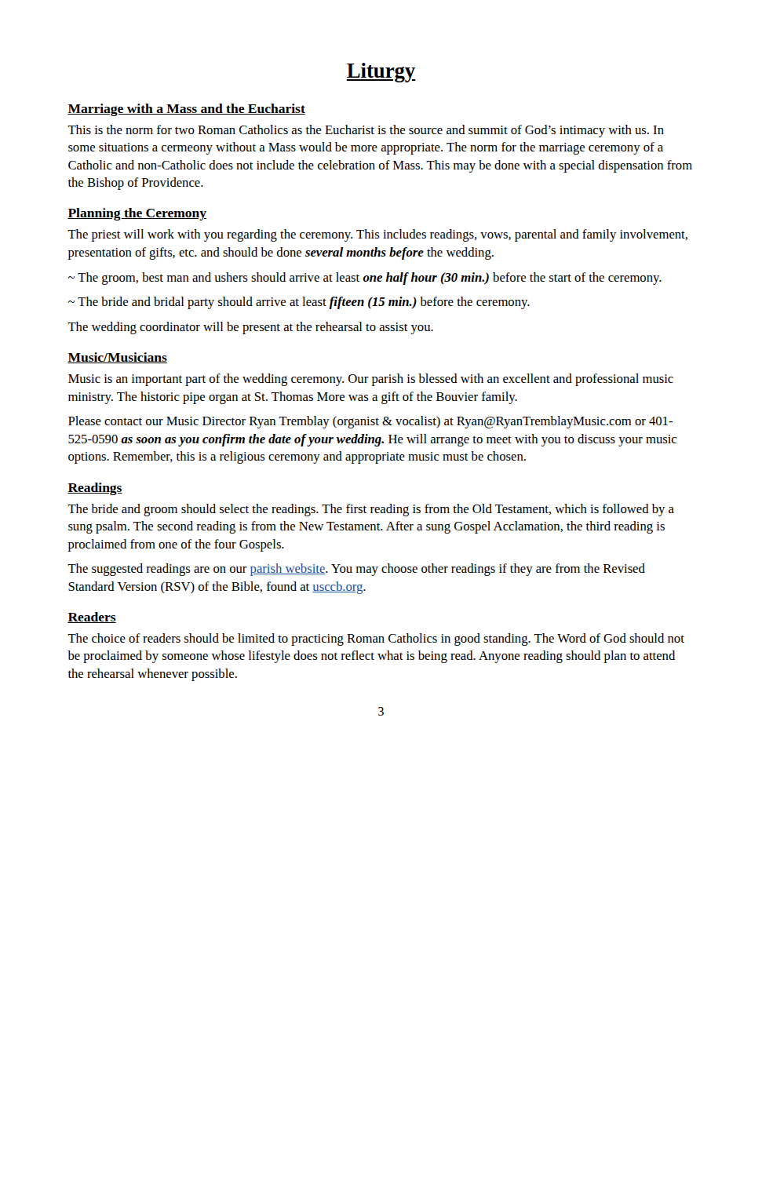Liturgy
Marriage with a Mass and the Eucharist
This is the norm for two Roman Catholics as the Eucharist is the source and summit of God’s intimacy with us. In some situations a cermeony without a Mass would be more appropriate. The norm for the marriage ceremony of a Catholic and non-Catholic does not include the celebration of Mass. This may be done with a special dispensation from the Bishop of Providence.
Planning the Ceremony
The priest will work with you regarding the ceremony. This includes readings, vows, parental and family involvement, presentation of gifts, etc. and should be done several months before the wedding.
~ The groom, best man and ushers should arrive at least one half hour (30 min.) before the start of the ceremony.
~ The bride and bridal party should arrive at least fifteen (15 min.) before the ceremony.
The wedding coordinator will be present at the rehearsal to assist you.
Music/Musicians
Music is an important part of the wedding ceremony. Our parish is blessed with an excellent and professional music ministry. The historic pipe organ at St. Thomas More was a gift of the Bouvier family.
Please contact our Music Director Ryan Tremblay (organist & vocalist) at Ryan@RyanTremblayMusic.com or 401-525-0590 as soon as you confirm the date of your wedding. He will arrange to meet with you to discuss your music options. Remember, this is a religious ceremony and appropriate music must be chosen.
Readings
The bride and groom should select the readings. The first reading is from the Old Testament, which is followed by a sung psalm. The second reading is from the New Testament. After a sung Gospel Acclamation, the third reading is proclaimed from one of the four Gospels.
The suggested readings are on our parish website. You may choose other readings if they are from the Revised Standard Version (RSV) of the Bible, found at usccb.org.
Readers
The choice of readers should be limited to practicing Roman Catholics in good standing. The Word of God should not be proclaimed by someone whose lifestyle does not reflect what is being read. Anyone reading should plan to attend the rehearsal whenever possible.
3